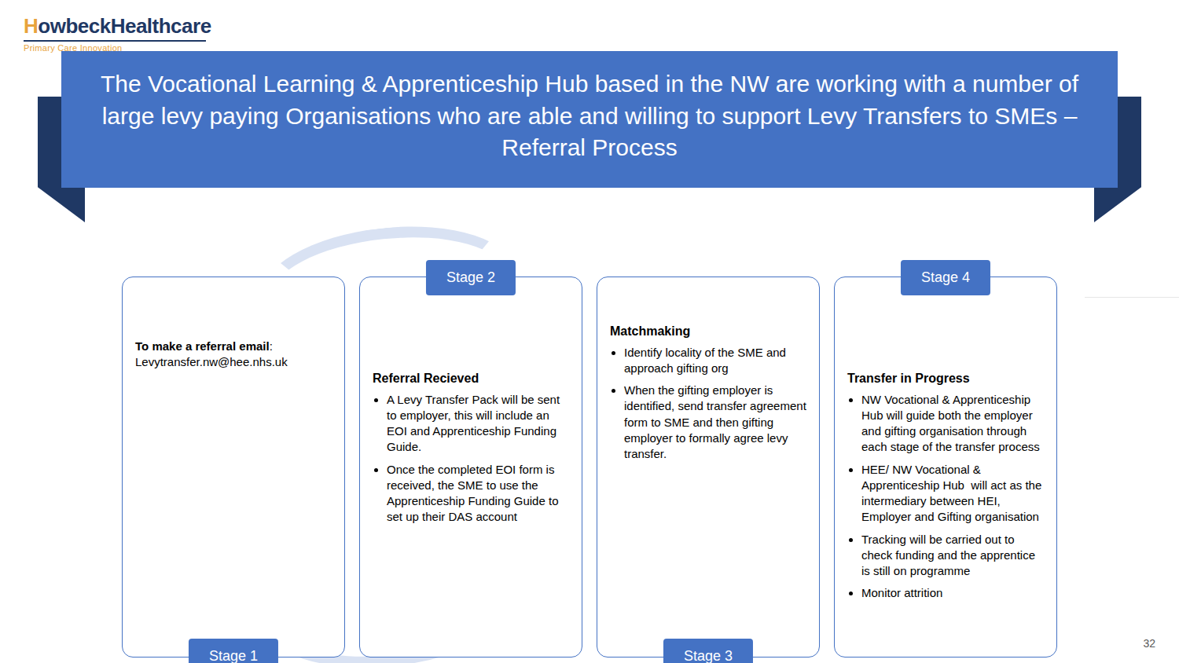Howbeck Healthcare
Primary Care Innovation
The Vocational Learning & Apprenticeship Hub based in the NW are working with a number of large levy paying Organisations who are able and willing to support Levy Transfers to SMEs – Referral Process
To make a referral email: Levytransfer.nw@hee.nhs.uk
Stage 1
Stage 2
Referral Recieved
A Levy Transfer Pack will be sent to employer, this will include an EOI and Apprenticeship Funding Guide.
Once the completed EOI form is received, the SME to use the Apprenticeship Funding Guide to set up their DAS account
Matchmaking
Identify locality of the SME and approach gifting org
When the gifting employer is identified, send transfer agreement form to SME and then gifting employer to formally agree levy transfer.
Stage 3
Stage 4
Transfer in Progress
NW Vocational & Apprenticeship Hub will guide both the employer and gifting organisation through each stage of the transfer process
HEE/ NW Vocational & Apprenticeship Hub will act as the intermediary between HEI, Employer and Gifting organisation
Tracking will be carried out to check funding and the apprentice is still on programme
Monitor attrition
32